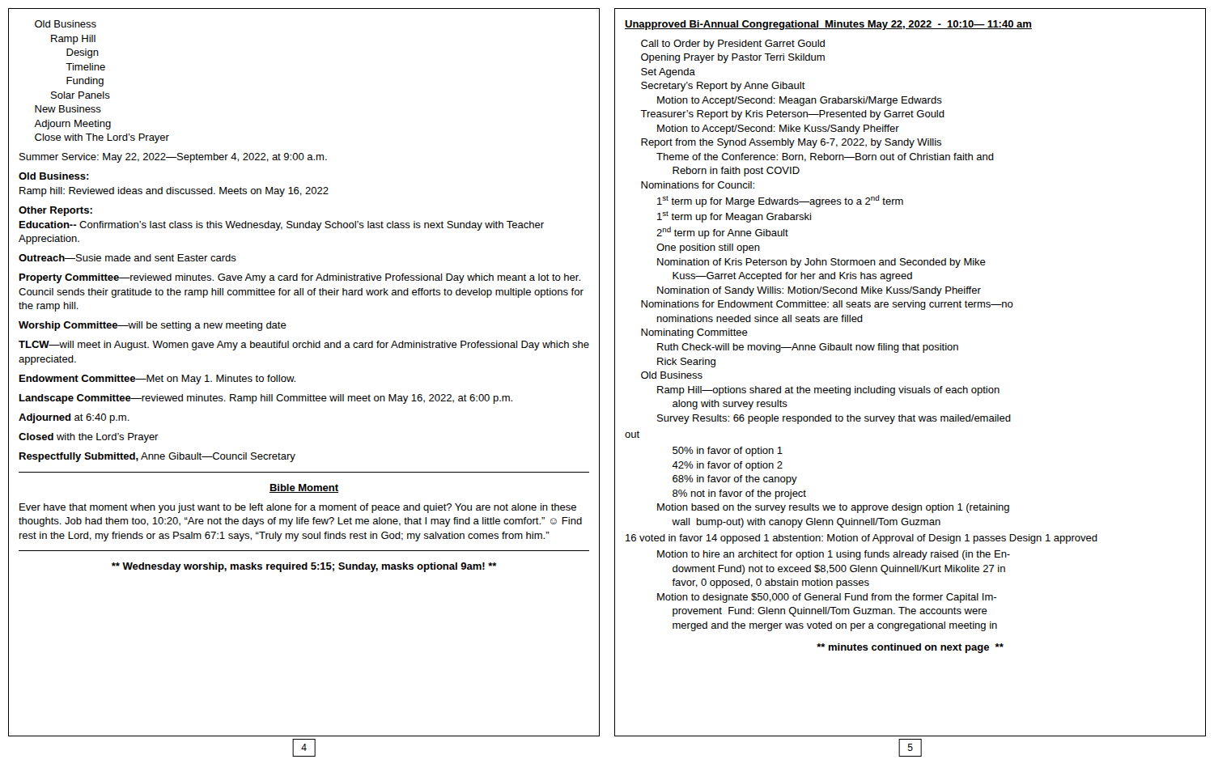Old Business
Ramp Hill
Design
Timeline
Funding
Solar Panels
New Business
Adjourn Meeting
Close with The Lord’s Prayer
Summer Service: May 22, 2022—September 4, 2022, at 9:00 a.m.
Old Business:
Ramp hill: Reviewed ideas and discussed. Meets on May 16, 2022
Other Reports:
Education-- Confirmation’s last class is this Wednesday, Sunday School’s last class is next Sunday with Teacher Appreciation.
Outreach—Susie made and sent Easter cards
Property Committee—reviewed minutes. Gave Amy a card for Administrative Professional Day which meant a lot to her. Council sends their gratitude to the ramp hill committee for all of their hard work and efforts to develop multiple options for the ramp hill.
Worship Committee—will be setting a new meeting date
TLCW—will meet in August. Women gave Amy a beautiful orchid and a card for Administrative Professional Day which she appreciated.
Endowment Committee—Met on May 1. Minutes to follow.
Landscape Committee—reviewed minutes. Ramp hill Committee will meet on May 16, 2022, at 6:00 p.m.
Adjourned at 6:40 p.m.
Closed with the Lord’s Prayer
Respectfully Submitted, Anne Gibault—Council Secretary
Bible Moment
Ever have that moment when you just want to be left alone for a moment of peace and quiet? You are not alone in these thoughts. Job had them too, 10:20, “Are not the days of my life few? Let me alone, that I may find a little comfort.” ☺ Find rest in the Lord, my friends or as Psalm 67:1 says, “Truly my soul finds rest in God; my salvation comes from him.”
** Wednesday worship, masks required 5:15; Sunday, masks optional 9am! **
4
Unapproved Bi-Annual Congregational Minutes May 22, 2022 - 10:10— 11:40 am
Call to Order by President Garret Gould
Opening Prayer by Pastor Terri Skildum
Set Agenda
Secretary’s Report by Anne Gibault
Motion to Accept/Second: Meagan Grabarski/Marge Edwards
Treasurer’s Report by Kris Peterson—Presented by Garret Gould
Motion to Accept/Second: Mike Kuss/Sandy Pheiffer
Report from the Synod Assembly May 6-7, 2022, by Sandy Willis
Theme of the Conference: Born, Reborn—Born out of Christian faith and
Reborn in faith post COVID
Nominations for Council:
1st term up for Marge Edwards—agrees to a 2nd term
1st term up for Meagan Grabarski
2nd term up for Anne Gibault
One position still open
Nomination of Kris Peterson by John Stormoen and Seconded by Mike
Kuss—Garret Accepted for her and Kris has agreed
Nomination of Sandy Willis: Motion/Second Mike Kuss/Sandy Pheiffer
Nominations for Endowment Committee: all seats are serving current terms—no
nominations needed since all seats are filled
Nominating Committee
Ruth Check-will be moving—Anne Gibault now filing that position
Rick Searing
Old Business
Ramp Hill—options shared at the meeting including visuals of each option
along with survey results
Survey Results: 66 people responded to the survey that was mailed/emailed
out
50% in favor of option 1
42% in favor of option 2
68% in favor of the canopy
8% not in favor of the project
Motion based on the survey results we to approve design option 1 (retaining
wall bump-out) with canopy Glenn Quinnell/Tom Guzman
16 voted in favor 14 opposed 1 abstention: Motion of Approval of Design 1 passes Design 1 approved
Motion to hire an architect for option 1 using funds already raised (in the En-
dowment Fund) not to exceed $8,500 Glenn Quinnell/Kurt Mikolite 27 in
favor, 0 opposed, 0 abstain motion passes
Motion to designate $50,000 of General Fund from the former Capital Im-
provement Fund: Glenn Quinnell/Tom Guzman. The accounts were
merged and the merger was voted on per a congregational meeting in
** minutes continued on next page **
5